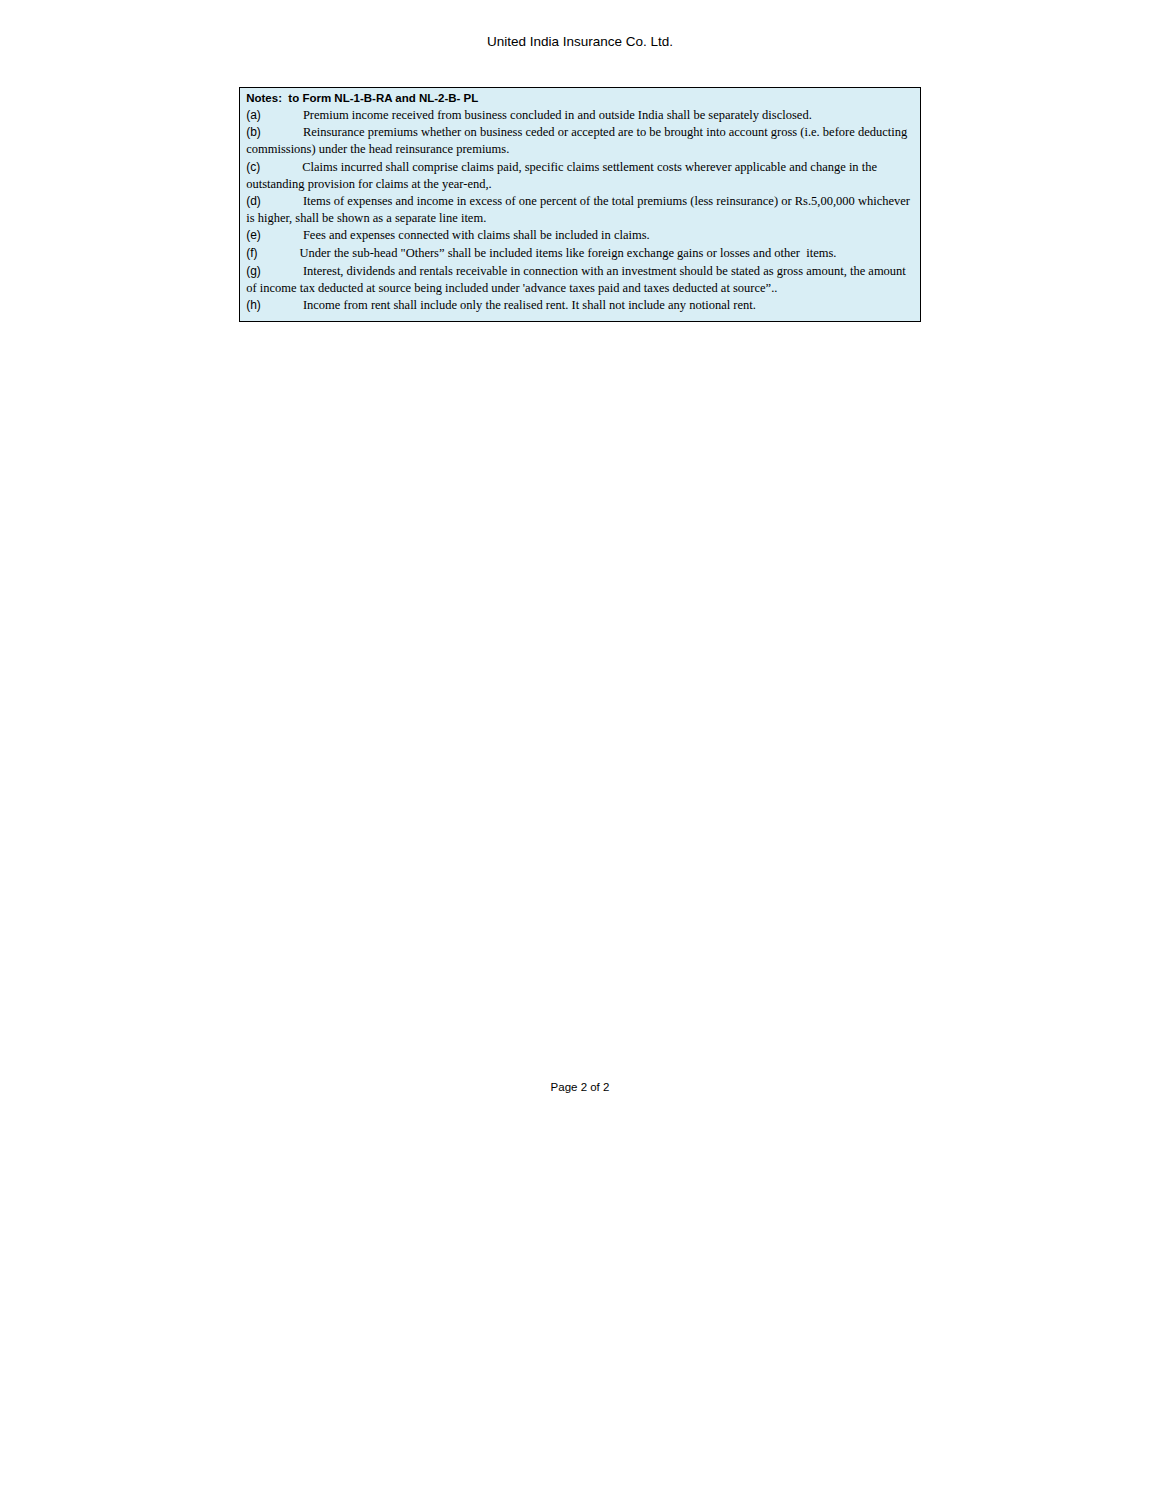United India Insurance Co. Ltd.
Notes: to Form NL-1-B-RA and NL-2-B- PL
(a) Premium income received from business concluded in and outside India shall be separately disclosed.
(b) Reinsurance premiums whether on business ceded or accepted are to be brought into account gross (i.e. before deducting commissions) under the head reinsurance premiums.
(c) Claims incurred shall comprise claims paid, specific claims settlement costs wherever applicable and change in the outstanding provision for claims at the year-end,.
(d) Items of expenses and income in excess of one percent of the total premiums (less reinsurance) or Rs.5,00,000 whichever is higher, shall be shown as a separate line item.
(e) Fees and expenses connected with claims shall be included in claims.
(f) Under the sub-head "Others” shall be included items like foreign exchange gains or losses and other items.
(g) Interest, dividends and rentals receivable in connection with an investment should be stated as gross amount, the amount of income tax deducted at source being included under 'advance taxes paid and taxes deducted at source”..
(h) Income from rent shall include only the realised rent. It shall not include any notional rent.
Page 2 of 2